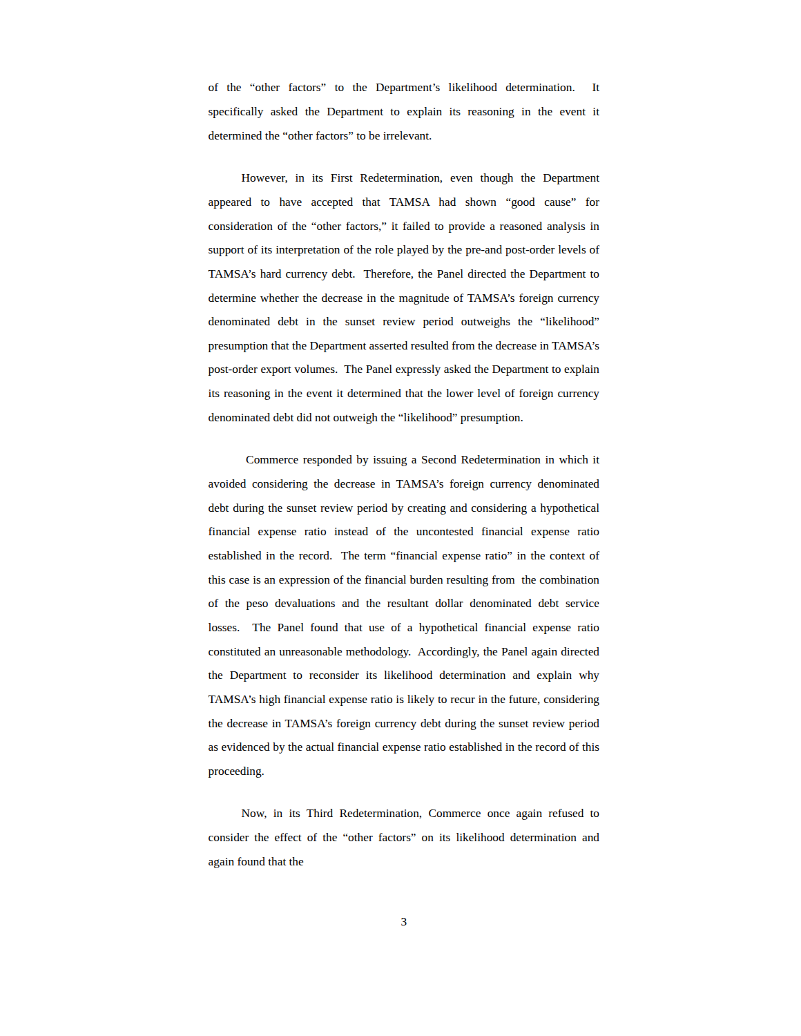of the “other factors” to the Department’s likelihood determination. It specifically asked the Department to explain its reasoning in the event it determined the “other factors” to be irrelevant.
However, in its First Redetermination, even though the Department appeared to have accepted that TAMSA had shown “good cause” for consideration of the “other factors,” it failed to provide a reasoned analysis in support of its interpretation of the role played by the pre-and post-order levels of TAMSA’s hard currency debt. Therefore, the Panel directed the Department to determine whether the decrease in the magnitude of TAMSA’s foreign currency denominated debt in the sunset review period outweighs the “likelihood” presumption that the Department asserted resulted from the decrease in TAMSA’s post-order export volumes. The Panel expressly asked the Department to explain its reasoning in the event it determined that the lower level of foreign currency denominated debt did not outweigh the “likelihood” presumption.
Commerce responded by issuing a Second Redetermination in which it avoided considering the decrease in TAMSA’s foreign currency denominated debt during the sunset review period by creating and considering a hypothetical financial expense ratio instead of the uncontested financial expense ratio established in the record. The term “financial expense ratio” in the context of this case is an expression of the financial burden resulting from the combination of the peso devaluations and the resultant dollar denominated debt service losses. The Panel found that use of a hypothetical financial expense ratio constituted an unreasonable methodology. Accordingly, the Panel again directed the Department to reconsider its likelihood determination and explain why TAMSA’s high financial expense ratio is likely to recur in the future, considering the decrease in TAMSA’s foreign currency debt during the sunset review period as evidenced by the actual financial expense ratio established in the record of this proceeding.
Now, in its Third Redetermination, Commerce once again refused to consider the effect of the “other factors” on its likelihood determination and again found that the
3